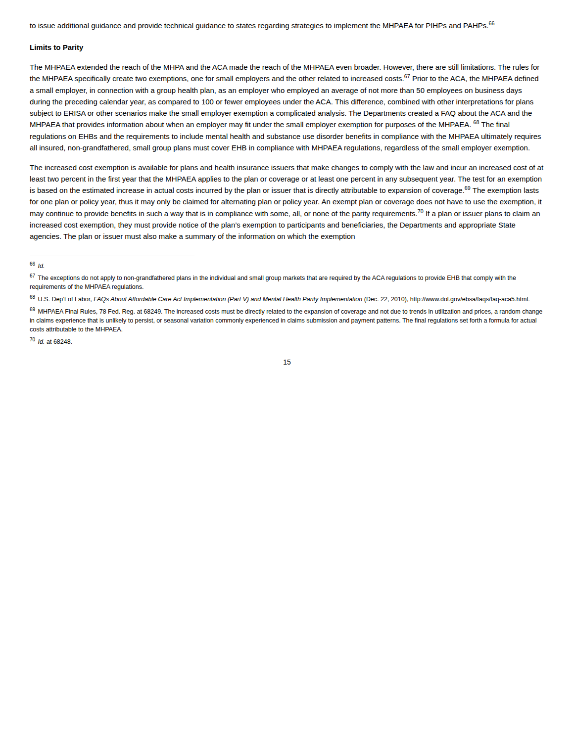to issue additional guidance and provide technical guidance to states regarding strategies to implement the MHPAEA for PIHPs and PAHPs.66
Limits to Parity
The MHPAEA extended the reach of the MHPA and the ACA made the reach of the MHPAEA even broader. However, there are still limitations. The rules for the MHPAEA specifically create two exemptions, one for small employers and the other related to increased costs.67 Prior to the ACA, the MHPAEA defined a small employer, in connection with a group health plan, as an employer who employed an average of not more than 50 employees on business days during the preceding calendar year, as compared to 100 or fewer employees under the ACA. This difference, combined with other interpretations for plans subject to ERISA or other scenarios make the small employer exemption a complicated analysis. The Departments created a FAQ about the ACA and the MHPAEA that provides information about when an employer may fit under the small employer exemption for purposes of the MHPAEA. 68 The final regulations on EHBs and the requirements to include mental health and substance use disorder benefits in compliance with the MHPAEA ultimately requires all insured, non-grandfathered, small group plans must cover EHB in compliance with MHPAEA regulations, regardless of the small employer exemption.
The increased cost exemption is available for plans and health insurance issuers that make changes to comply with the law and incur an increased cost of at least two percent in the first year that the MHPAEA applies to the plan or coverage or at least one percent in any subsequent year. The test for an exemption is based on the estimated increase in actual costs incurred by the plan or issuer that is directly attributable to expansion of coverage.69 The exemption lasts for one plan or policy year, thus it may only be claimed for alternating plan or policy year. An exempt plan or coverage does not have to use the exemption, it may continue to provide benefits in such a way that is in compliance with some, all, or none of the parity requirements.70 If a plan or issuer plans to claim an increased cost exemption, they must provide notice of the plan’s exemption to participants and beneficiaries, the Departments and appropriate State agencies. The plan or issuer must also make a summary of the information on which the exemption
66 Id.
67 The exceptions do not apply to non-grandfathered plans in the individual and small group markets that are required by the ACA regulations to provide EHB that comply with the requirements of the MHPAEA regulations.
68 U.S. Dep’t of Labor, FAQs About Affordable Care Act Implementation (Part V) and Mental Health Parity Implementation (Dec. 22, 2010), http://www.dol.gov/ebsa/faqs/faq-aca5.html.
69 MHPAEA Final Rules, 78 Fed. Reg. at 68249. The increased costs must be directly related to the expansion of coverage and not due to trends in utilization and prices, a random change in claims experience that is unlikely to persist, or seasonal variation commonly experienced in claims submission and payment patterns. The final regulations set forth a formula for actual costs attributable to the MHPAEA.
70 Id. at 68248.
15